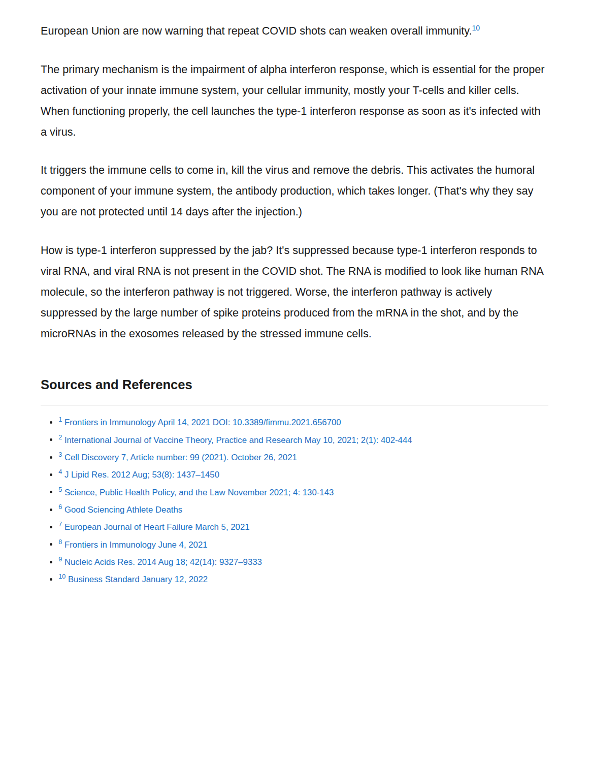European Union are now warning that repeat COVID shots can weaken overall immunity.10
The primary mechanism is the impairment of alpha interferon response, which is essential for the proper activation of your innate immune system, your cellular immunity, mostly your T-cells and killer cells. When functioning properly, the cell launches the type-1 interferon response as soon as it's infected with a virus.
It triggers the immune cells to come in, kill the virus and remove the debris. This activates the humoral component of your immune system, the antibody production, which takes longer. (That's why they say you are not protected until 14 days after the injection.)
How is type-1 interferon suppressed by the jab? It's suppressed because type-1 interferon responds to viral RNA, and viral RNA is not present in the COVID shot. The RNA is modified to look like human RNA molecule, so the interferon pathway is not triggered. Worse, the interferon pathway is actively suppressed by the large number of spike proteins produced from the mRNA in the shot, and by the microRNAs in the exosomes released by the stressed immune cells.
Sources and References
1 Frontiers in Immunology April 14, 2021 DOI: 10.3389/fimmu.2021.656700
2 International Journal of Vaccine Theory, Practice and Research May 10, 2021; 2(1): 402-444
3 Cell Discovery 7, Article number: 99 (2021). October 26, 2021
4 J Lipid Res. 2012 Aug; 53(8): 1437–1450
5 Science, Public Health Policy, and the Law November 2021; 4: 130-143
6 Good Sciencing Athlete Deaths
7 European Journal of Heart Failure March 5, 2021
8 Frontiers in Immunology June 4, 2021
9 Nucleic Acids Res. 2014 Aug 18; 42(14): 9327–9333
10 Business Standard January 12, 2022